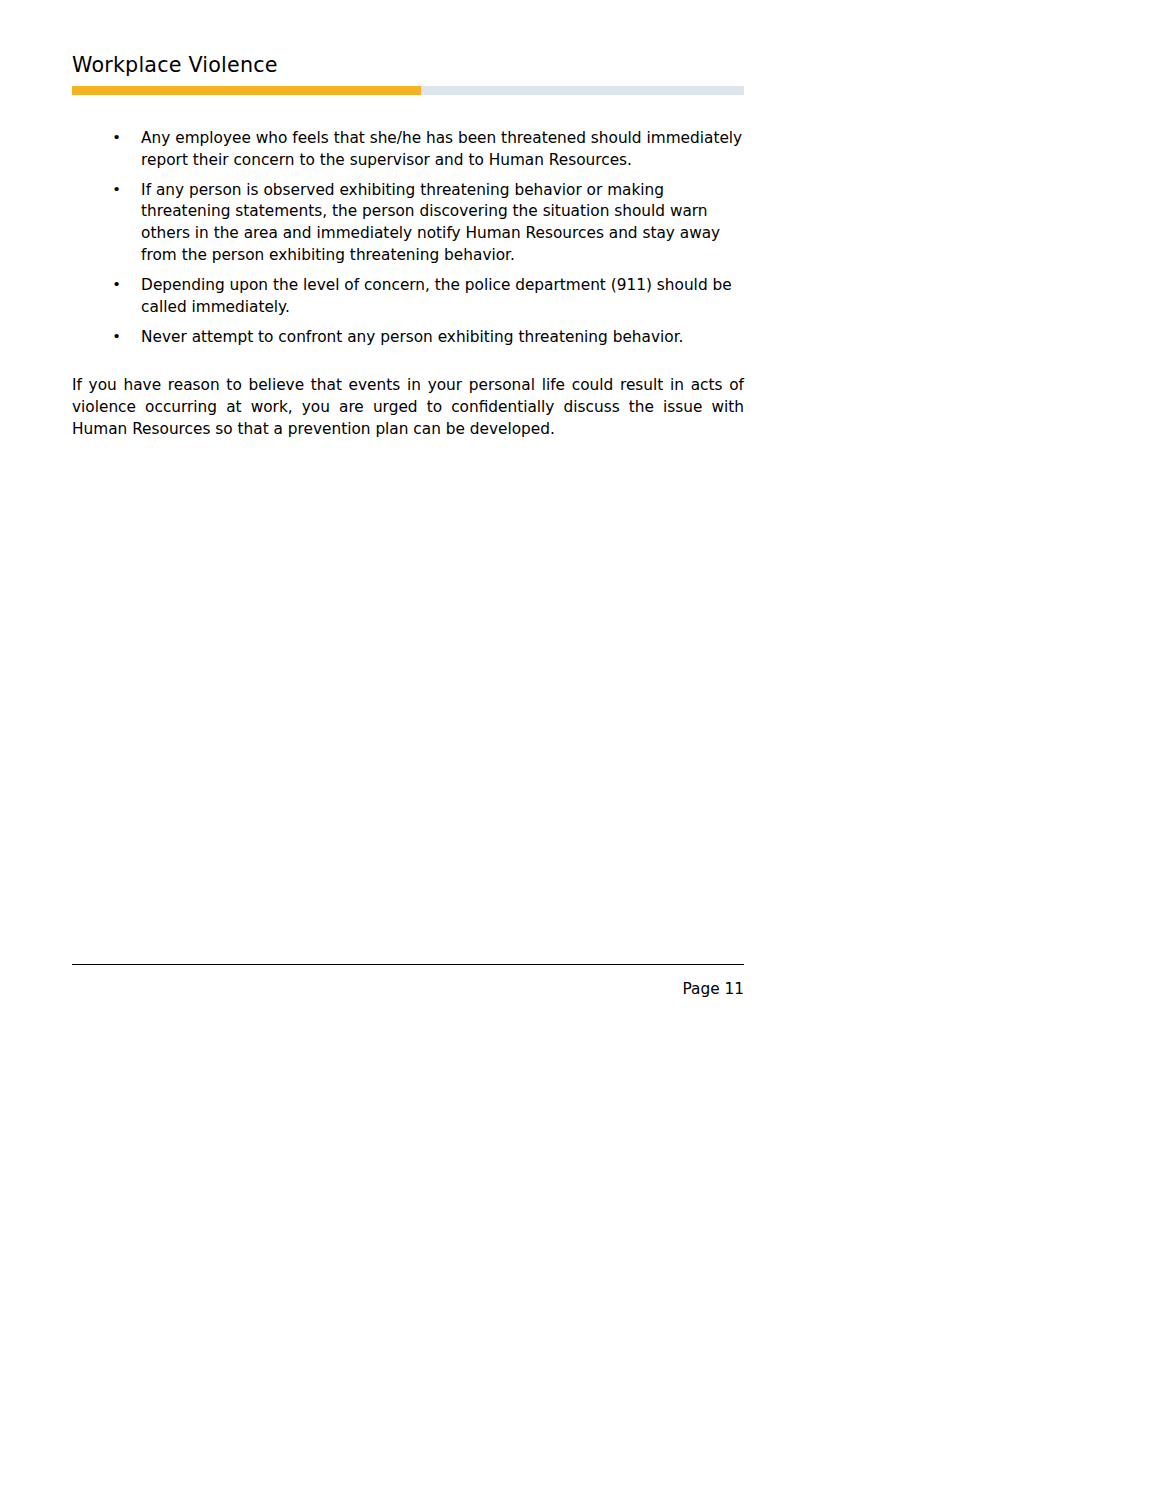Workplace Violence
Any employee who feels that she/he has been threatened should immediately report their concern to the supervisor and to Human Resources.
If any person is observed exhibiting threatening behavior or making threatening statements, the person discovering the situation should warn others in the area and immediately notify Human Resources and stay away from the person exhibiting threatening behavior.
Depending upon the level of concern, the police department (911) should be called immediately.
Never attempt to confront any person exhibiting threatening behavior.
If you have reason to believe that events in your personal life could result in acts of violence occurring at work, you are urged to confidentially discuss the issue with Human Resources so that a prevention plan can be developed.
Page 11